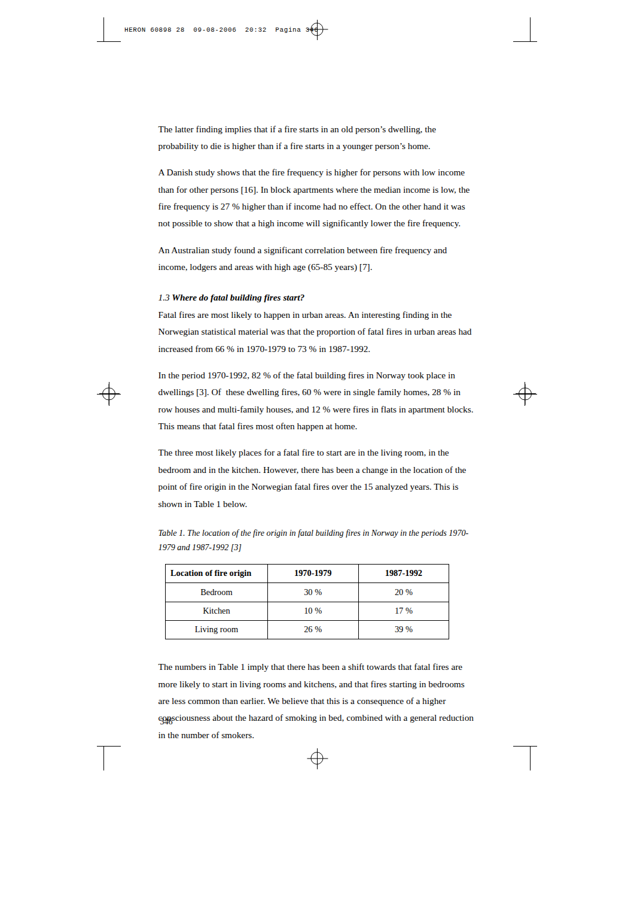HERON 60898 28 09-08-2006 20:32 Pagina 346
The latter finding implies that if a fire starts in an old person’s dwelling, the probability to die is higher than if a fire starts in a younger person’s home.
A Danish study shows that the fire frequency is higher for persons with low income than for other persons [16]. In block apartments where the median income is low, the fire frequency is 27 % higher than if income had no effect. On the other hand it was not possible to show that a high income will significantly lower the fire frequency.
An Australian study found a significant correlation between fire frequency and income, lodgers and areas with high age (65-85 years) [7].
1.3 Where do fatal building fires start?
Fatal fires are most likely to happen in urban areas. An interesting finding in the Norwegian statistical material was that the proportion of fatal fires in urban areas had increased from 66 % in 1970-1979 to 73 % in 1987-1992.
In the period 1970-1992, 82 % of the fatal building fires in Norway took place in dwellings [3]. Of these dwelling fires, 60 % were in single family homes, 28 % in row houses and multi-family houses, and 12 % were fires in flats in apartment blocks. This means that fatal fires most often happen at home.
The three most likely places for a fatal fire to start are in the living room, in the bedroom and in the kitchen. However, there has been a change in the location of the point of fire origin in the Norwegian fatal fires over the 15 analyzed years. This is shown in Table 1 below.
Table 1. The location of the fire origin in fatal building fires in Norway in the periods 1970-1979 and 1987-1992 [3]
| Location of fire origin | 1970-1979 | 1987-1992 |
| --- | --- | --- |
| Bedroom | 30 % | 20 % |
| Kitchen | 10 % | 17 % |
| Living room | 26 % | 39 % |
The numbers in Table 1 imply that there has been a shift towards that fatal fires are more likely to start in living rooms and kitchens, and that fires starting in bedrooms are less common than earlier. We believe that this is a consequence of a higher consciousness about the hazard of smoking in bed, combined with a general reduction in the number of smokers.
346